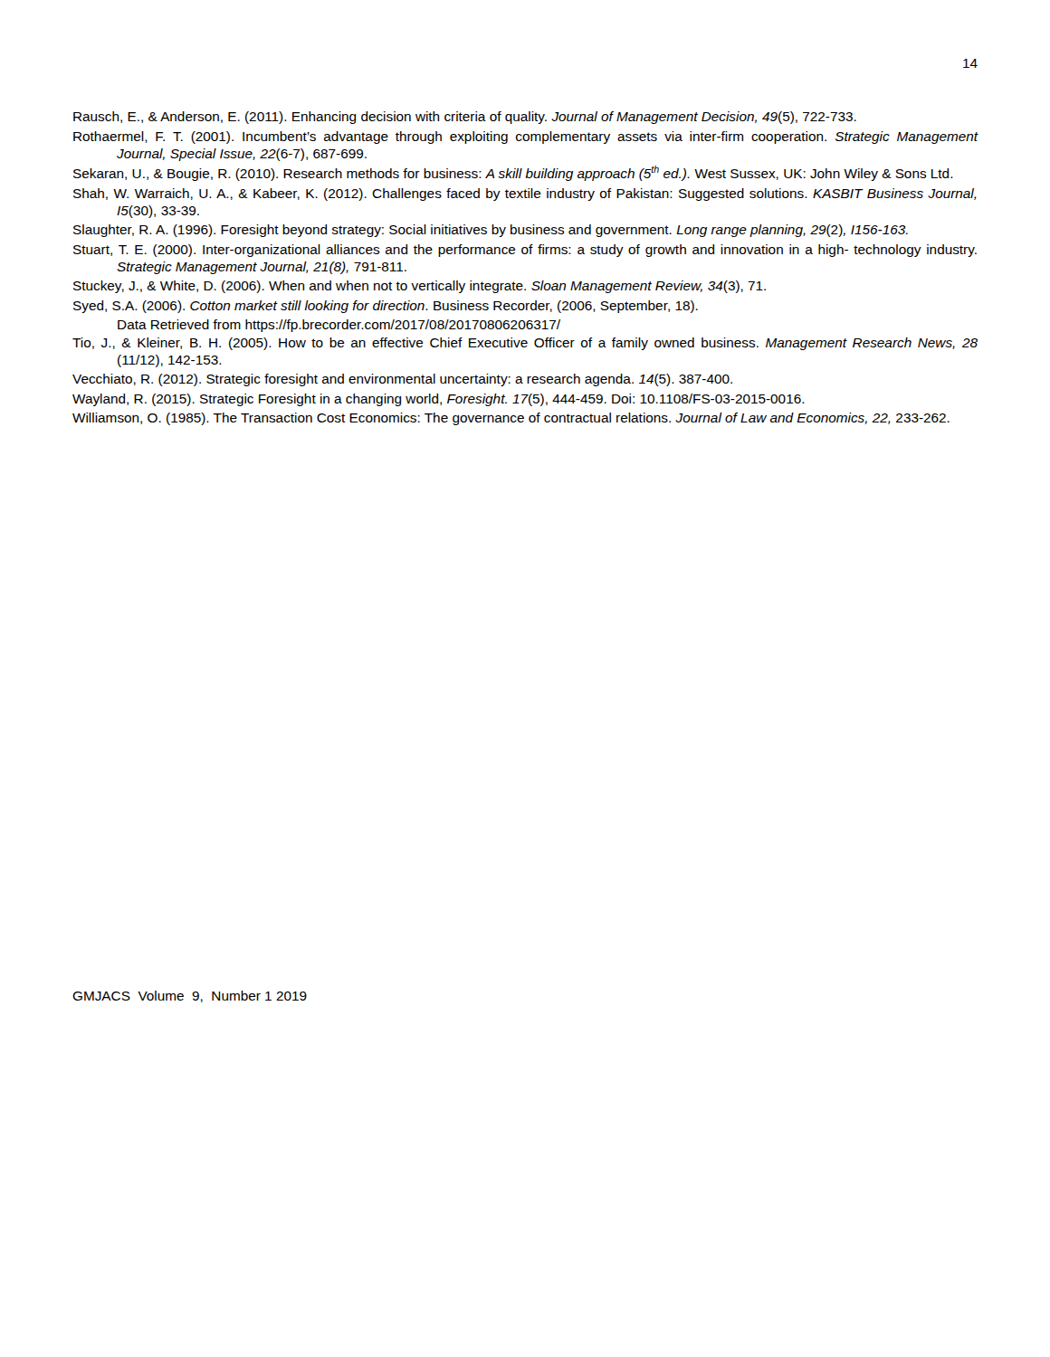14
Rausch, E., & Anderson, E. (2011). Enhancing decision with criteria of quality. Journal of Management Decision, 49(5), 722-733.
Rothaermel, F. T. (2001). Incumbent’s advantage through exploiting complementary assets via inter-firm cooperation. Strategic Management Journal, Special Issue, 22(6-7), 687-699.
Sekaran, U., & Bougie, R. (2010). Research methods for business: A skill building approach (5th ed.). West Sussex, UK: John Wiley & Sons Ltd.
Shah, W. Warraich, U. A., & Kabeer, K. (2012). Challenges faced by textile industry of Pakistan: Suggested solutions. KASBIT Business Journal, I5(30), 33-39.
Slaughter, R. A. (1996). Foresight beyond strategy: Social initiatives by business and government. Long range planning, 29(2), I156-163.
Stuart, T. E. (2000). Inter-organizational alliances and the performance of firms: a study of growth and innovation in a high- technology industry. Strategic Management Journal, 21(8), 791-811.
Stuckey, J., & White, D. (2006). When and when not to vertically integrate. Sloan Management Review, 34(3), 71.
Syed, S.A. (2006). Cotton market still looking for direction. Business Recorder, (2006, September, 18).
Data Retrieved from https://fp.brecorder.com/2017/08/20170806206317/
Tio, J., & Kleiner, B. H. (2005). How to be an effective Chief Executive Officer of a family owned business. Management Research News, 28 (11/12), 142-153.
Vecchiato, R. (2012). Strategic foresight and environmental uncertainty: a research agenda. 14(5). 387-400.
Wayland, R. (2015). Strategic Foresight in a changing world, Foresight. 17(5), 444-459. Doi: 10.1108/FS-03-2015-0016.
Williamson, O. (1985). The Transaction Cost Economics: The governance of contractual relations. Journal of Law and Economics, 22, 233-262.
GMJACS Volume 9, Number 1 2019